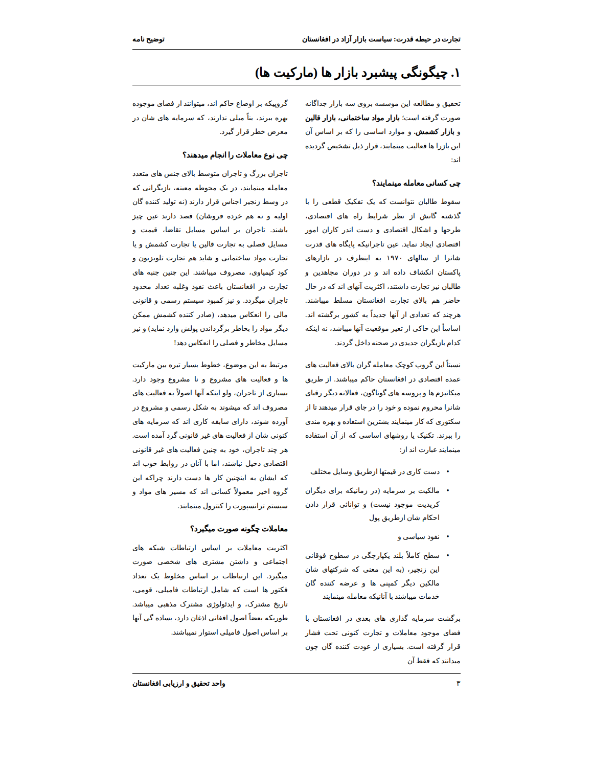تجارت در حیطه قدرت: سیاست بازار آزاد در افغانستان
توضیح نامه
۱. چیگونگی پیشبرد بازار ها (مارکیت ها)
تحقیق و مطالعه این موسسه بروی سه بازار جداگانه صورت گرفته است؛ بازار مواد ساختمانی، بازار قالین و بازار کشمش. و موارد اساسی را که بر اساس آن این بازرا ها فعالیت مینمایند، قرار ذیل تشخیص گردیده اند:
چی کسانی معامله مینمایند؟
سقوط طالبان نتوانست که یک تفکیک قطعی را با گذشته گانش از نظر شرایط راه های اقتصادی، طرحها و اشکال اقتصادی و دست اندر کاران امور اقتصادی ایجاد نماید. عین تاجرانیکه پایگاه های قدرت شانرا از سالهای ۱۹۷۰ به اینطرف در بازارهای پاکستان انکشاف داده اند و در دوران مجاهدین و طالبان نیز تجارت داشتند، اکثریت آنهای اند که در حال حاضر هم بالای تجارت افغانستان مسلط میباشند. هرچند که تعدادی از آنها جدیداً به کشور برگشته اند. اساساً این حاکی از تغیر موقعیت آنها میباشد، نه اینکه کدام بازیگران جدیدی در صحنه داخل گردند.
نسبتاً این گروپ کوچک معامله گران بالای فعالیت های عمده اقتصادی در افغانستان حاکم میباشند. از طریق میکانیزم ها و پروسه های گوناگون، فعالانه دیگر رقبای شانرا محروم نموده و خود را در جای قرار میدهند تا از سکتوری که کار مینمایند بشترین استفاده و بهره مندی را ببرند. تکنیک یا روشهای اساسی که از آن استفاده مینمایند عبارت اند از:
دست کاری در قیمتها ازطریق وسایل مختلف
مالکیت بر سرمایه (در زمانیکه برای دیگران کریدیت موجود نیست) و توانائی قرار دادن احکام شان ازطریق پول
نفوذ سیاسی و
سطح کاملاً بلند یکپارچگی در سطوح فوقانی این زنجیر، (به این معنی که شرکتهای شان مالکین دیگر کمپنی ها و عرضه کننده گان خدمات میباشند با آنانیکه معامله مینمایند
برگشت سرمایه گذاری های بعدی در افغانستان با فضای موجود معاملات و تجارت کنونی تحت فشار قرار گرفته است. بسیاری از عودت کننده گان چون میدانند که فقط آن
گروپیکه بر اوضاع حاکم اند، میتوانند از فضای موجوده بهره ببرند، بناً میلی ندارند، که سرمایه های شان در معرض خطر قرار گیرد.
چی نوع معاملات را انجام میدهند؟
تاجران بزرگ و تاجران متوسط بالای جنس های متعدد معامله مینمایند، در یک محوطه معینه، بازیگرانی که در وسط زنجیر اجناس قرار دارند (نه تولید کننده گان اولیه و نه هم خرده فروشان) قصد دارند عین چیز باشند. تاجران بر اساس مسایل تقاضا، قیمت و مسایل فصلی به تجارت قالین یا تجارت کشمش و یا تجارت مواد ساختمانی و شاید هم تجارت تلویزیون و کود کیمیاوی، مصروف میباشند. این چنین جنبه های تجارت در افغانستان باعث نفوذ وغلبه تعداد محدود تاجران میگردد. و نیز کمبود سیستم رسمی و قانونی مالی را انعکاس میدهد، (صادر کننده کشمش ممکن دیگر مواد را بخاطر برگرداندن پولش وارد نماید) و نیز مسایل مخاطر و فصلی را انعکاس دهد!
مرتبط به این موضوع، خطوط بسیار تیره بین مارکیت ها و فعالیت های مشروع و نا مشروع وجود دارد. بسیاری از تاجران، ولو اینکه آنها اصولاً به فعالیت های مصروف اند که میشوند به شکل رسمی و مشروع در آورده شوند، دارای سابقه کاری اند که سرمایه های کنونی شان از فعالیت های غیر قانونی گرد آمده است. هر چند تاجران، خود به چنین فعالیت های غیر قانونی اقتصادی دخیل نباشند، اما با آنان در روابط خوب اند که ایشان به اینچنین کار ها دست دارند چراکه این گروه اخیر معمولاً کسانی اند که مسیر های مواد و سیستم ترانسپورت را کنترول مینمایند.
معاملات چگونه صورت میگیرد؟
اکثریت معاملات بر اساس ارتباطات شبکه های اجتماعی و داشتن مشتری های شخصی صورت میگیرد. این ارتباطات بر اساس مخلوط یک تعداد فکتور ها است که شامل ارتباطات فامیلی، قومی، تاریخ مشترک، و ایدئولوژی مشترک مذهبی میباشد. طوریکه بعضاً اصول افغانی اذغان دارد، بساده گی آنها بر اساس اصول فامیلی استوار نمیباشند.
۳
واحد تحقیق و ارزیابی افغانستان